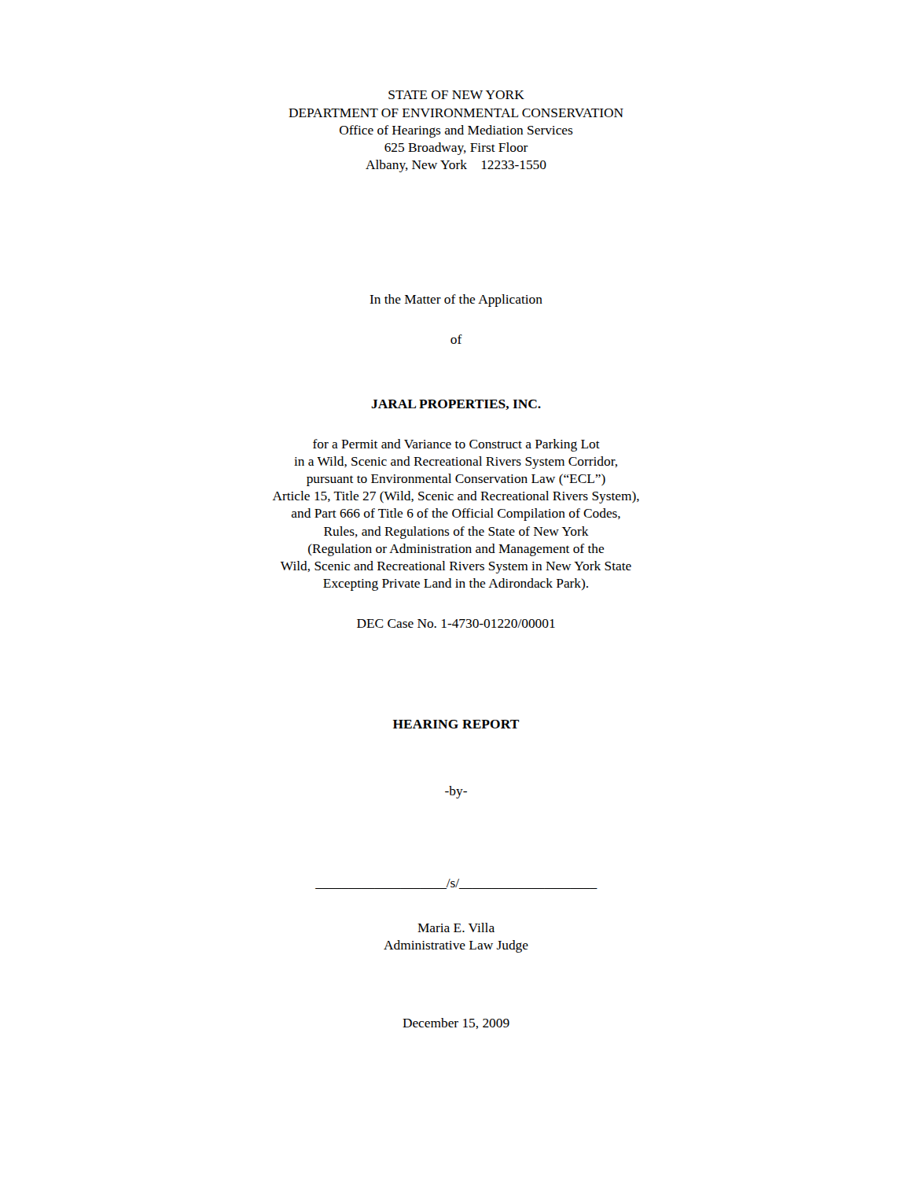STATE OF NEW YORK
DEPARTMENT OF ENVIRONMENTAL CONSERVATION
Office of Hearings and Mediation Services
625 Broadway, First Floor
Albany, New York 12233-1550
In the Matter of the Application
of
JARAL PROPERTIES, INC.
for a Permit and Variance to Construct a Parking Lot
in a Wild, Scenic and Recreational Rivers System Corridor,
pursuant to Environmental Conservation Law (“ECL”)
Article 15, Title 27 (Wild, Scenic and Recreational Rivers System),
and Part 666 of Title 6 of the Official Compilation of Codes,
Rules, and Regulations of the State of New York
(Regulation or Administration and Management of the
Wild, Scenic and Recreational Rivers System in New York State
Excepting Private Land in the Adirondack Park).
DEC Case No. 1-4730-01220/00001
HEARING REPORT
-by-
____________________/s/_____________________
Maria E. Villa
Administrative Law Judge
December 15, 2009